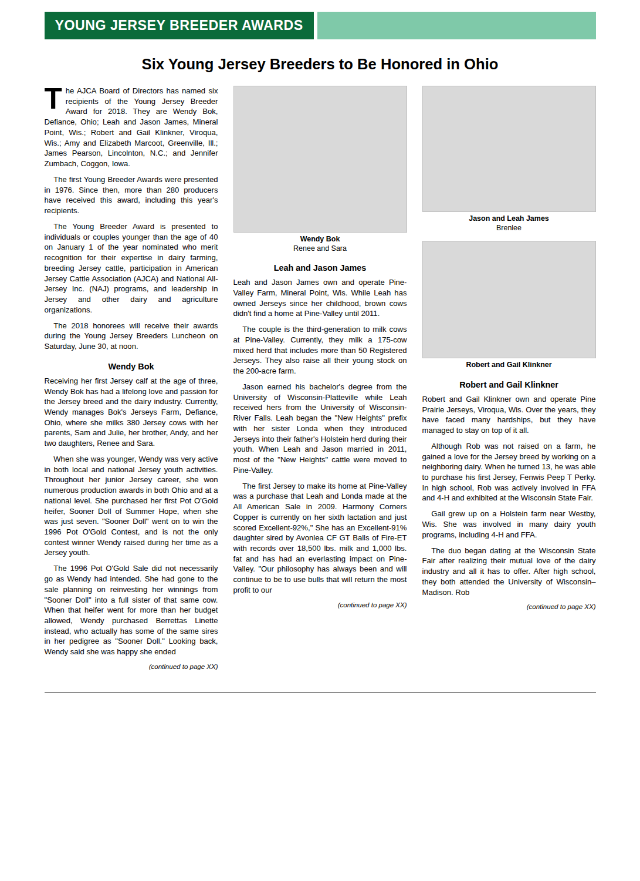YOUNG JERSEY BREEDER AWARDS
Six Young Jersey Breeders to Be Honored in Ohio
The AJCA Board of Directors has named six recipients of the Young Jersey Breeder Award for 2018. They are Wendy Bok, Defiance, Ohio; Leah and Jason James, Mineral Point, Wis.; Robert and Gail Klinkner, Viroqua, Wis.; Amy and Elizabeth Marcoot, Greenville, Ill.; James Pearson, Lincolnton, N.C.; and Jennifer Zumbach, Coggon, Iowa.
The first Young Breeder Awards were presented in 1976. Since then, more than 280 producers have received this award, including this year's recipients.
The Young Breeder Award is presented to individuals or couples younger than the age of 40 on January 1 of the year nominated who merit recognition for their expertise in dairy farming, breeding Jersey cattle, participation in American Jersey Cattle Association (AJCA) and National All-Jersey Inc. (NAJ) programs, and leadership in Jersey and other dairy and agriculture organizations.
The 2018 honorees will receive their awards during the Young Jersey Breeders Luncheon on Saturday, June 30, at noon.
Wendy Bok
Receiving her first Jersey calf at the age of three, Wendy Bok has had a lifelong love and passion for the Jersey breed and the dairy industry. Currently, Wendy manages Bok's Jerseys Farm, Defiance, Ohio, where she milks 380 Jersey cows with her parents, Sam and Julie, her brother, Andy, and her two daughters, Renee and Sara.
When she was younger, Wendy was very active in both local and national Jersey youth activities. Throughout her junior Jersey career, she won numerous production awards in both Ohio and at a national level. She purchased her first Pot O'Gold heifer, Sooner Doll of Summer Hope, when she was just seven. "Sooner Doll" went on to win the 1996 Pot O'Gold Contest, and is not the only contest winner Wendy raised during her time as a Jersey youth.
The 1996 Pot O'Gold Sale did not necessarily go as Wendy had intended. She had gone to the sale planning on reinvesting her winnings from "Sooner Doll" into a full sister of that same cow. When that heifer went for more than her budget allowed, Wendy purchased Berrettas Linette instead, who actually has some of the same sires in her pedigree as "Sooner Doll." Looking back, Wendy said she was happy she ended
(continued to page XX)
Wendy Bok Renee and Sara
Leah and Jason James
Leah and Jason James own and operate Pine-Valley Farm, Mineral Point, Wis. While Leah has owned Jerseys since her childhood, brown cows didn't find a home at Pine-Valley until 2011.
The couple is the third-generation to milk cows at Pine-Valley. Currently, they milk a 175-cow mixed herd that includes more than 50 Registered Jerseys. They also raise all their young stock on the 200-acre farm.
Jason earned his bachelor's degree from the University of Wisconsin-Platteville while Leah received hers from the University of Wisconsin-River Falls. Leah began the "New Heights" prefix with her sister Londa when they introduced Jerseys into their father's Holstein herd during their youth. When Leah and Jason married in 2011, most of the "New Heights" cattle were moved to Pine-Valley.
The first Jersey to make its home at Pine-Valley was a purchase that Leah and Londa made at the All American Sale in 2009. Harmony Corners Copper is currently on her sixth lactation and just scored Excellent-92%," She has an Excellent-91% daughter sired by Avonlea CF GT Balls of Fire-ET with records over 18,500 lbs. milk and 1,000 lbs. fat and has had an everlasting impact on Pine-Valley. "Our philosophy has always been and will continue to be to use bulls that will return the most profit to our
(continued to page XX)
Jason and Leah James Brenlee
Robert and Gail Klinkner
Robert and Gail Klinkner
Robert and Gail Klinkner own and operate Pine Prairie Jerseys, Viroqua, Wis. Over the years, they have faced many hardships, but they have managed to stay on top of it all.
Although Rob was not raised on a farm, he gained a love for the Jersey breed by working on a neighboring dairy. When he turned 13, he was able to purchase his first Jersey, Fenwis Peep T Perky. In high school, Rob was actively involved in FFA and 4-H and exhibited at the Wisconsin State Fair.
Gail grew up on a Holstein farm near Westby, Wis. She was involved in many dairy youth programs, including 4-H and FFA.
The duo began dating at the Wisconsin State Fair after realizing their mutual love of the dairy industry and all it has to offer. After high school, they both attended the University of Wisconsin–Madison. Rob
(continued to page XX)